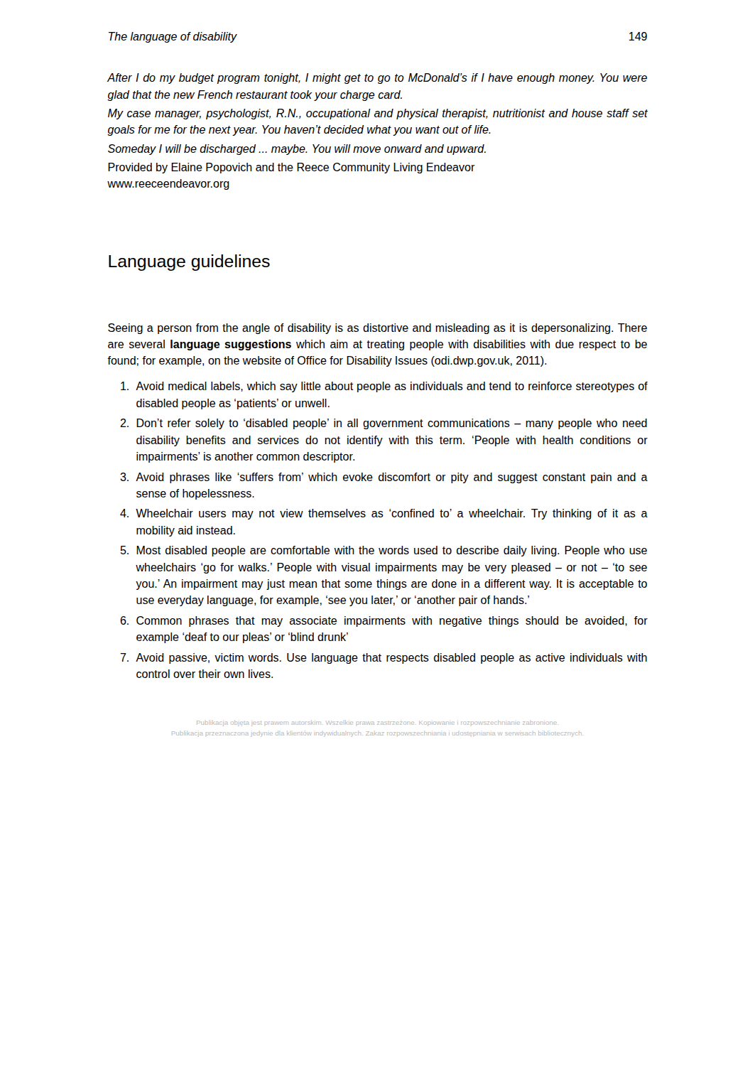The language of disability 149
After I do my budget program tonight, I might get to go to McDonald’s if I have enough money. You were glad that the new French restaurant took your charge card.
My case manager, psychologist, R.N., occupational and physical therapist, nutritionist and house staff set goals for me for the next year. You haven’t decided what you want out of life.
Someday I will be discharged ... maybe. You will move onward and upward.
Provided by Elaine Popovich and the Reece Community Living Endeavor
www.reeceendeavor.org
Language guidelines
Seeing a person from the angle of disability is as distortive and misleading as it is depersonalizing. There are several language suggestions which aim at treating people with disabilities with due respect to be found; for example, on the website of Office for Disability Issues (odi.dwp.gov.uk, 2011).
Avoid medical labels, which say little about people as individuals and tend to reinforce stereotypes of disabled people as ‘patients’ or unwell.
Don’t refer solely to ‘disabled people’ in all government communications – many people who need disability benefits and services do not identify with this term. ‘People with health conditions or impairments’ is another common descriptor.
Avoid phrases like ‘suffers from’ which evoke discomfort or pity and suggest constant pain and a sense of hopelessness.
Wheelchair users may not view themselves as ‘confined to’ a wheelchair. Try thinking of it as a mobility aid instead.
Most disabled people are comfortable with the words used to describe daily living. People who use wheelchairs ‘go for walks.’ People with visual impairments may be very pleased – or not – ‘to see you.’ An impairment may just mean that some things are done in a different way. It is acceptable to use everyday language, for example, ‘see you later,’ or ‘another pair of hands.’
Common phrases that may associate impairments with negative things should be avoided, for example ‘deaf to our pleas’ or ‘blind drunk’
Avoid passive, victim words. Use language that respects disabled people as active individuals with control over their own lives.
Publikacja objęta jest prawem autorskim. Wszelkie prawa zastrzeżone. Kopiowanie i rozpowszechnianie zabronione.
Publikacja przeznaczona jedynie dla klientów indywidualnych. Zakaz rozpowszechniania i udostępniania w serwisach bibliotecznych.